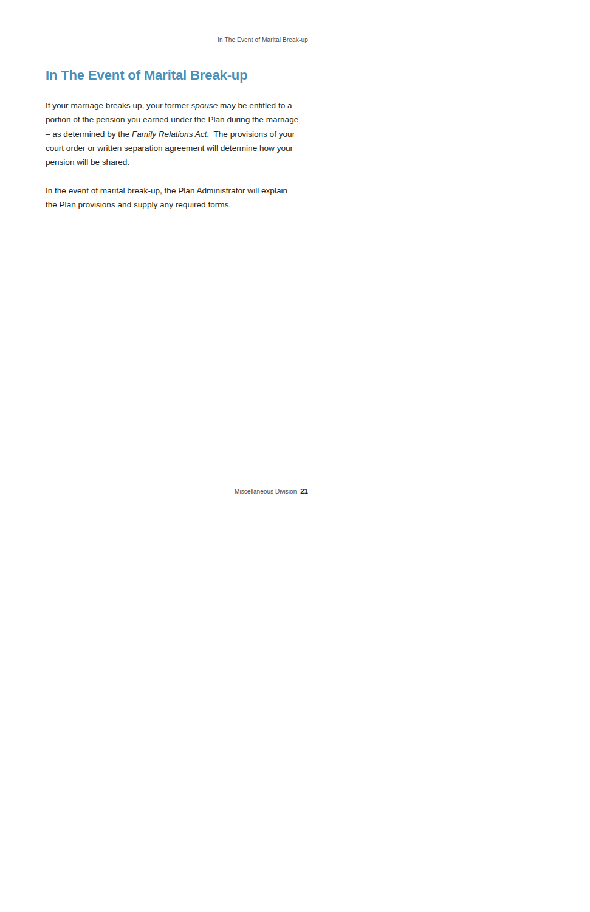In The Event of Marital Break-up
In The Event of Marital Break-up
If your marriage breaks up, your former spouse may be entitled to a portion of the pension you earned under the Plan during the marriage – as determined by the Family Relations Act. The provisions of your court order or written separation agreement will determine how your pension will be shared.
In the event of marital break-up, the Plan Administrator will explain the Plan provisions and supply any required forms.
Miscellaneous Division21